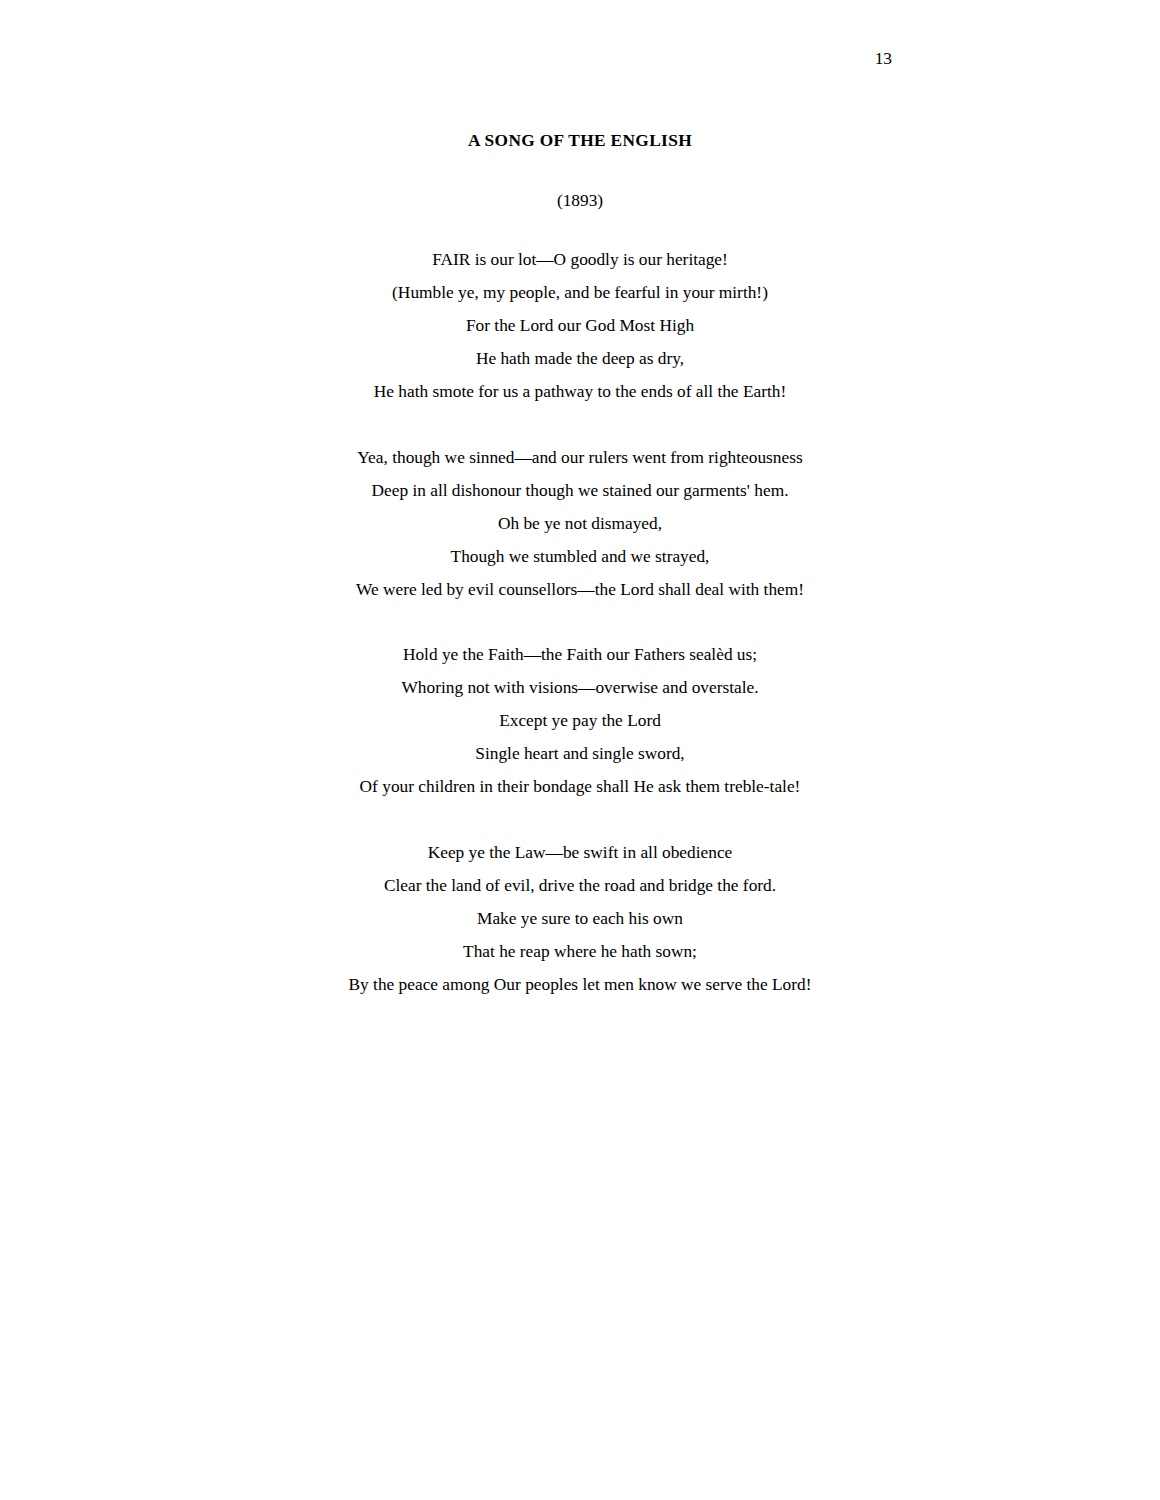13
A SONG OF THE ENGLISH
(1893)
FAIR is our lot—O goodly is our heritage!
(Humble ye, my people, and be fearful in your mirth!)
For the Lord our God Most High
He hath made the deep as dry,
He hath smote for us a pathway to the ends of all the Earth!
Yea, though we sinned—and our rulers went from righteousness
Deep in all dishonour though we stained our garments' hem.
Oh be ye not dismayed,
Though we stumbled and we strayed,
We were led by evil counsellors—the Lord shall deal with them!
Hold ye the Faith—the Faith our Fathers sealèd us;
Whoring not with visions—overwise and overstale.
Except ye pay the Lord
Single heart and single sword,
Of your children in their bondage shall He ask them treble-tale!
Keep ye the Law—be swift in all obedience
Clear the land of evil, drive the road and bridge the ford.
Make ye sure to each his own
That he reap where he hath sown;
By the peace among Our peoples let men know we serve the Lord!